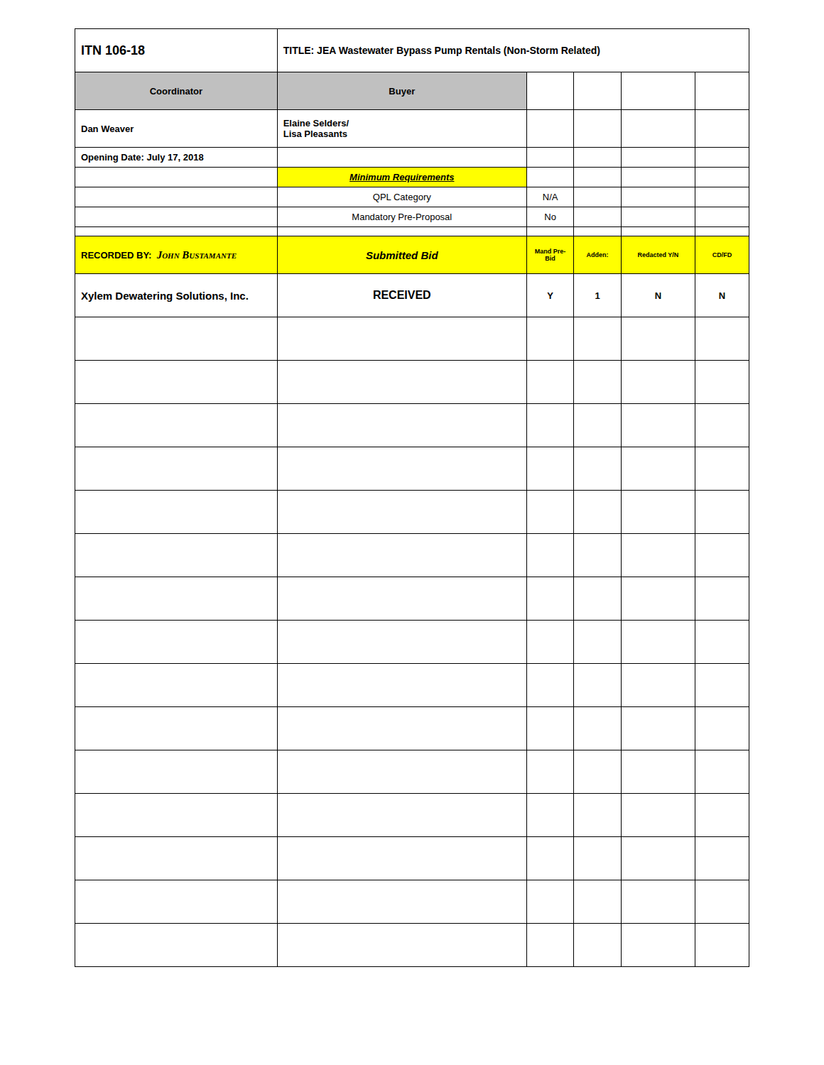| ITN 106-18 | TITLE: JEA Wastewater Bypass Pump Rentals (Non-Storm Related) |
| Coordinator | Buyer | | | | |
| Dan Weaver | Elaine Selders/ Lisa Pleasants | | | | |
| Opening Date: July 17, 2018 | | | | | |
| | Minimum Requirements | | | | |
| | QPL Category | N/A | | | |
| | Mandatory Pre-Proposal | No | | | |
| RECORDED BY: John Bustamante | Submitted Bid | Mand Pre-Bid | Adden: | Redacted Y/N | CD/FD |
| Xylem Dewatering Solutions, Inc. | RECEIVED | Y | 1 | N | N |